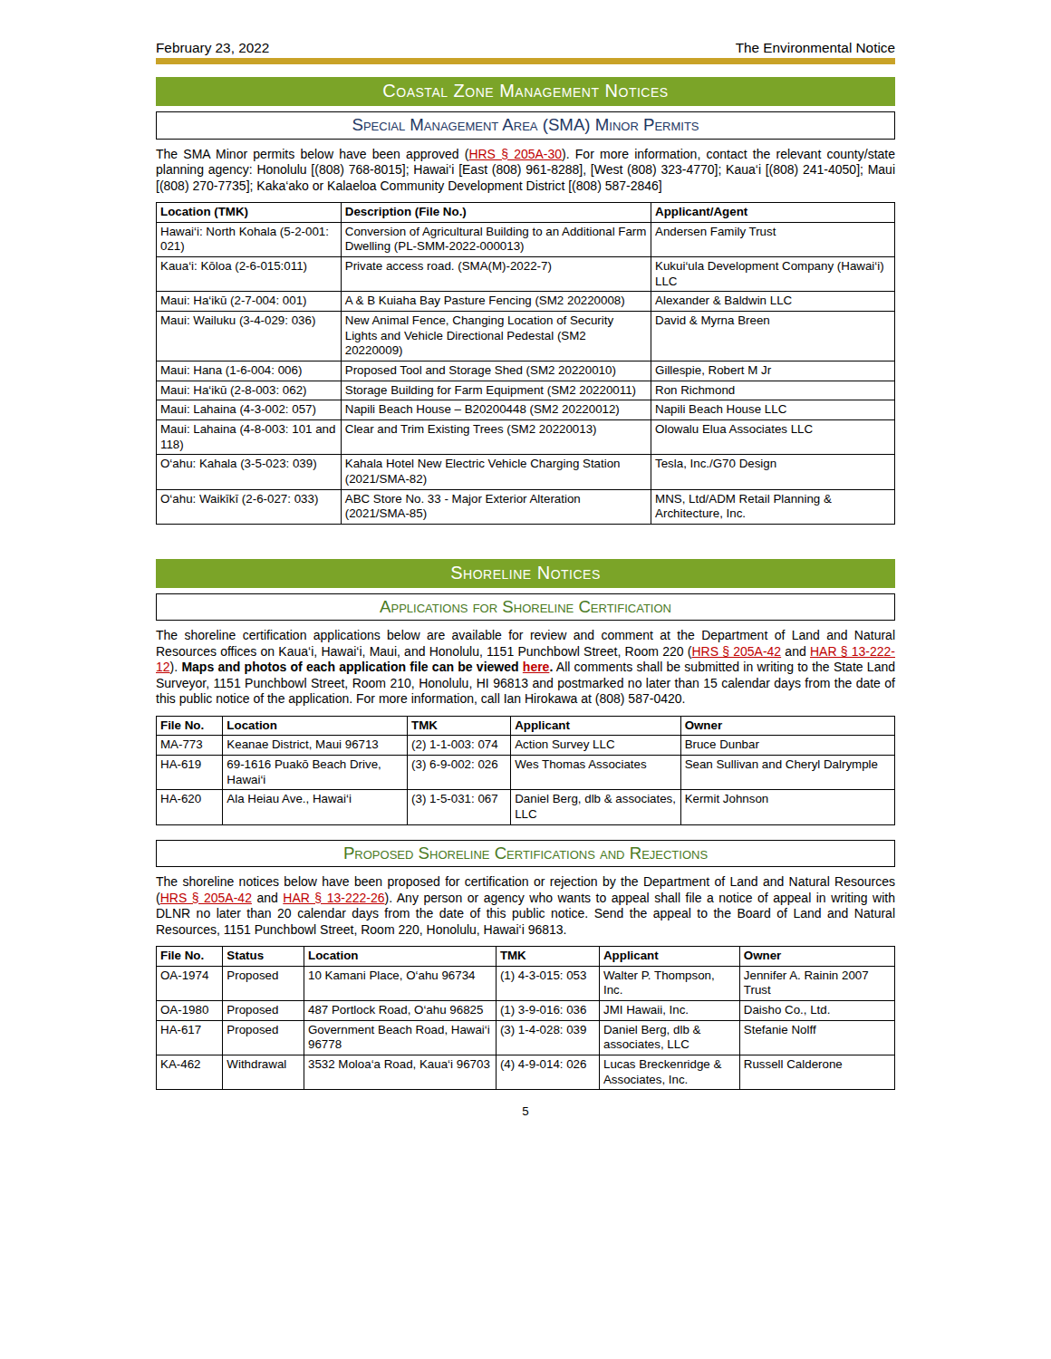February 23, 2022
The Environmental Notice
Coastal Zone Management Notices
Special Management Area (SMA) Minor Permits
The SMA Minor permits below have been approved (HRS § 205A-30). For more information, contact the relevant county/state planning agency: Honolulu [(808) 768-8015]; Hawai‘i [East (808) 961-8288], [West (808) 323-4770]; Kaua‘i [(808) 241-4050]; Maui [(808) 270-7735]; Kaka‘ako or Kalaeloa Community Development District [(808) 587-2846]
| Location (TMK) | Description (File No.) | Applicant/Agent |
| --- | --- | --- |
| Hawai‘i: North Kohala (5-2-001: 021) | Conversion of Agricultural Building to an Additional Farm Dwelling (PL-SMM-2022-000013) | Andersen Family Trust |
| Kaua‘i: Kōloa (2-6-015:011) | Private access road. (SMA(M)-2022-7) | Kukui‘ula Development Company (Hawai‘i) LLC |
| Maui: Ha‘ikū (2-7-004: 001) | A & B Kuiaha Bay Pasture Fencing (SM2 20220008) | Alexander & Baldwin LLC |
| Maui: Wailuku (3-4-029: 036) | New Animal Fence, Changing Location of Security Lights and Vehicle Directional Pedestal (SM2 20220009) | David & Myrna Breen |
| Maui: Hana (1-6-004: 006) | Proposed Tool and Storage Shed (SM2 20220010) | Gillespie, Robert M Jr |
| Maui: Ha‘ikū (2-8-003: 062) | Storage Building for Farm Equipment (SM2 20220011) | Ron Richmond |
| Maui: Lahaina (4-3-002: 057) | Napili Beach House – B20200448 (SM2 20220012) | Napili Beach House LLC |
| Maui: Lahaina (4-8-003: 101 and 118) | Clear and Trim Existing Trees (SM2 20220013) | Olowalu Elua Associates LLC |
| O‘ahu: Kahala (3-5-023: 039) | Kahala Hotel New Electric Vehicle Charging Station (2021/SMA-82) | Tesla, Inc./G70 Design |
| O‘ahu: Waikīkī (2-6-027: 033) | ABC Store No. 33 - Major Exterior Alteration (2021/SMA-85) | MNS, Ltd/ADM Retail Planning & Architecture, Inc. |
Shoreline Notices
Applications for Shoreline Certification
The shoreline certification applications below are available for review and comment at the Department of Land and Natural Resources offices on Kaua‘i, Hawai‘i, Maui, and Honolulu, 1151 Punchbowl Street, Room 220 (HRS § 205A-42 and HAR § 13-222-12). Maps and photos of each application file can be viewed here. All comments shall be submitted in writing to the State Land Surveyor, 1151 Punchbowl Street, Room 210, Honolulu, HI 96813 and postmarked no later than 15 calendar days from the date of this public notice of the application. For more information, call Ian Hirokawa at (808) 587-0420.
| File No. | Location | TMK | Applicant | Owner |
| --- | --- | --- | --- | --- |
| MA-773 | Keanae District, Maui 96713 | (2) 1-1-003: 074 | Action Survey LLC | Bruce Dunbar |
| HA-619 | 69-1616 Puakō Beach Drive, Hawai‘i | (3) 6-9-002: 026 | Wes Thomas Associates | Sean Sullivan and Cheryl Dalrymple |
| HA-620 | Ala Heiau Ave., Hawai‘i | (3) 1-5-031: 067 | Daniel Berg, dlb & associates, LLC | Kermit Johnson |
Proposed Shoreline Certifications and Rejections
The shoreline notices below have been proposed for certification or rejection by the Department of Land and Natural Resources (HRS § 205A-42 and HAR § 13-222-26). Any person or agency who wants to appeal shall file a notice of appeal in writing with DLNR no later than 20 calendar days from the date of this public notice. Send the appeal to the Board of Land and Natural Resources, 1151 Punchbowl Street, Room 220, Honolulu, Hawai‘i 96813.
| File No. | Status | Location | TMK | Applicant | Owner |
| --- | --- | --- | --- | --- | --- |
| OA-1974 | Proposed | 10 Kamani Place, O‘ahu 96734 | (1) 4-3-015: 053 | Walter P. Thompson, Inc. | Jennifer A. Rainin 2007 Trust |
| OA-1980 | Proposed | 487 Portlock Road, O‘ahu 96825 | (1) 3-9-016: 036 | JMI Hawaii, Inc. | Daisho Co., Ltd. |
| HA-617 | Proposed | Government Beach Road, Hawai‘i 96778 | (3) 1-4-028: 039 | Daniel Berg, dlb & associates, LLC | Stefanie Nolff |
| KA-462 | Withdrawal | 3532 Moloa‘a Road, Kaua‘i 96703 | (4) 4-9-014: 026 | Lucas Breckenridge & Associates, Inc. | Russell Calderone |
5